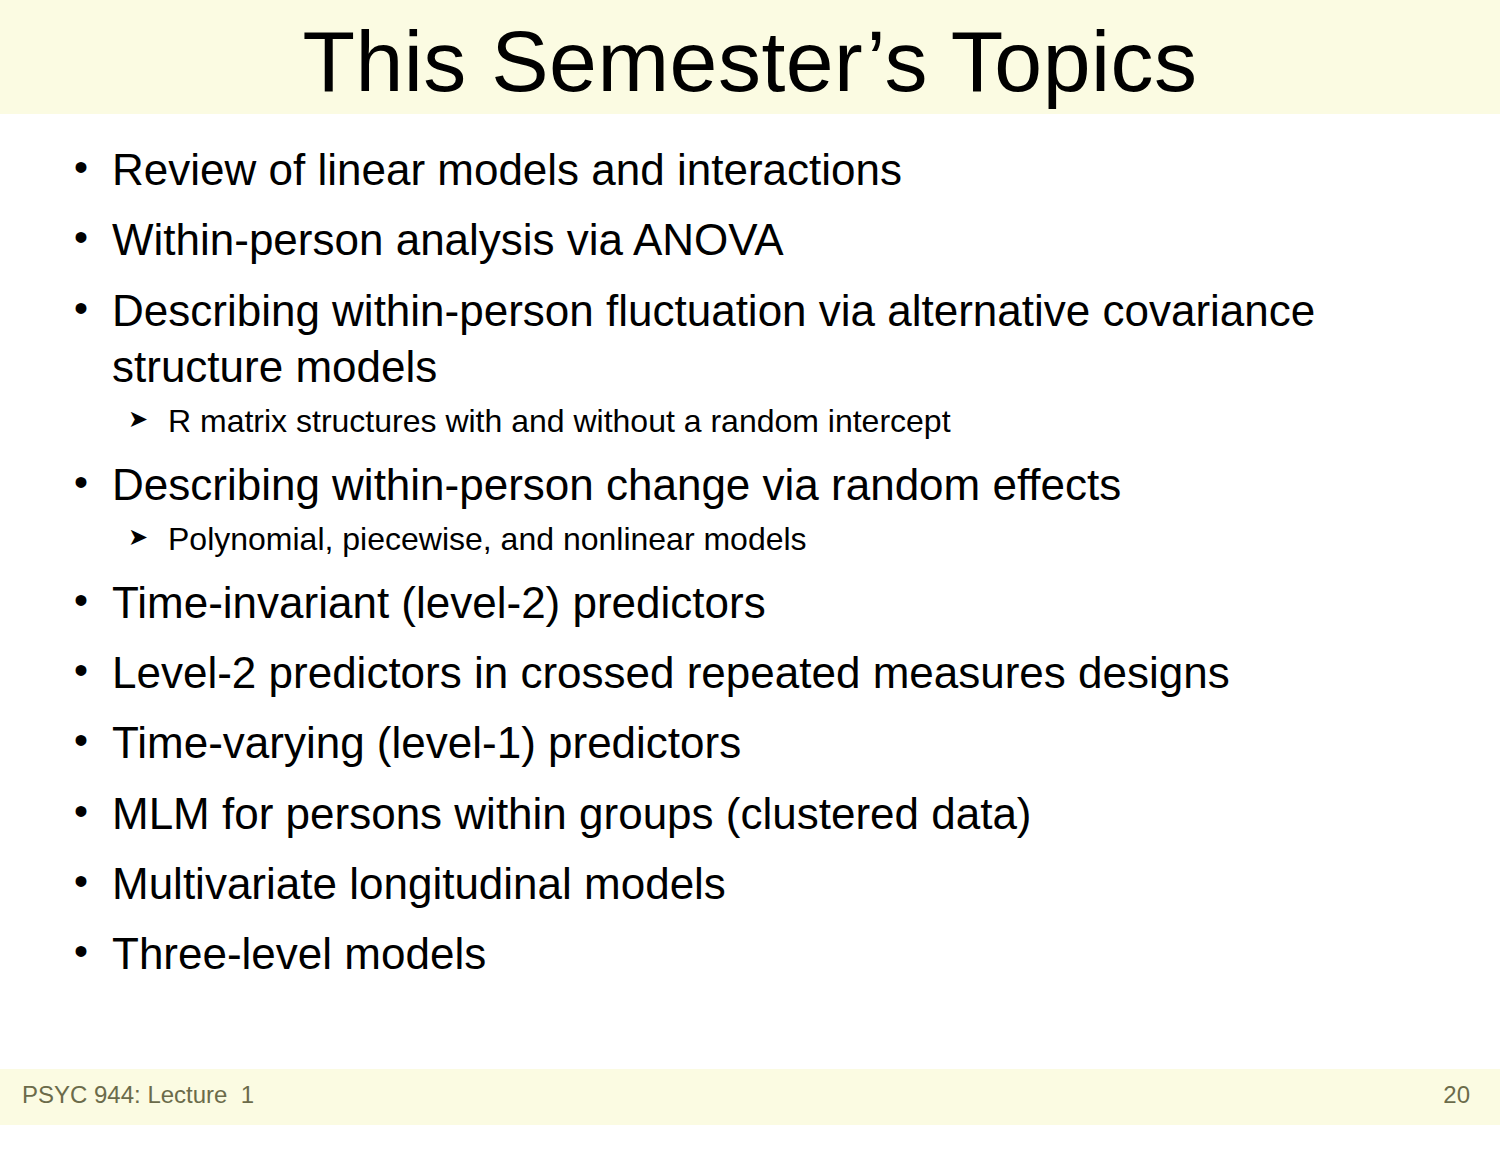This Semester’s Topics
Review of linear models and interactions
Within-person analysis via ANOVA
Describing within-person fluctuation via alternative covariance structure models
R matrix structures with and without a random intercept
Describing within-person change via random effects
Polynomial, piecewise, and nonlinear models
Time-invariant (level-2) predictors
Level-2 predictors in crossed repeated measures designs
Time-varying (level-1) predictors
MLM for persons within groups (clustered data)
Multivariate longitudinal models
Three-level models
PSYC 944: Lecture 1
20